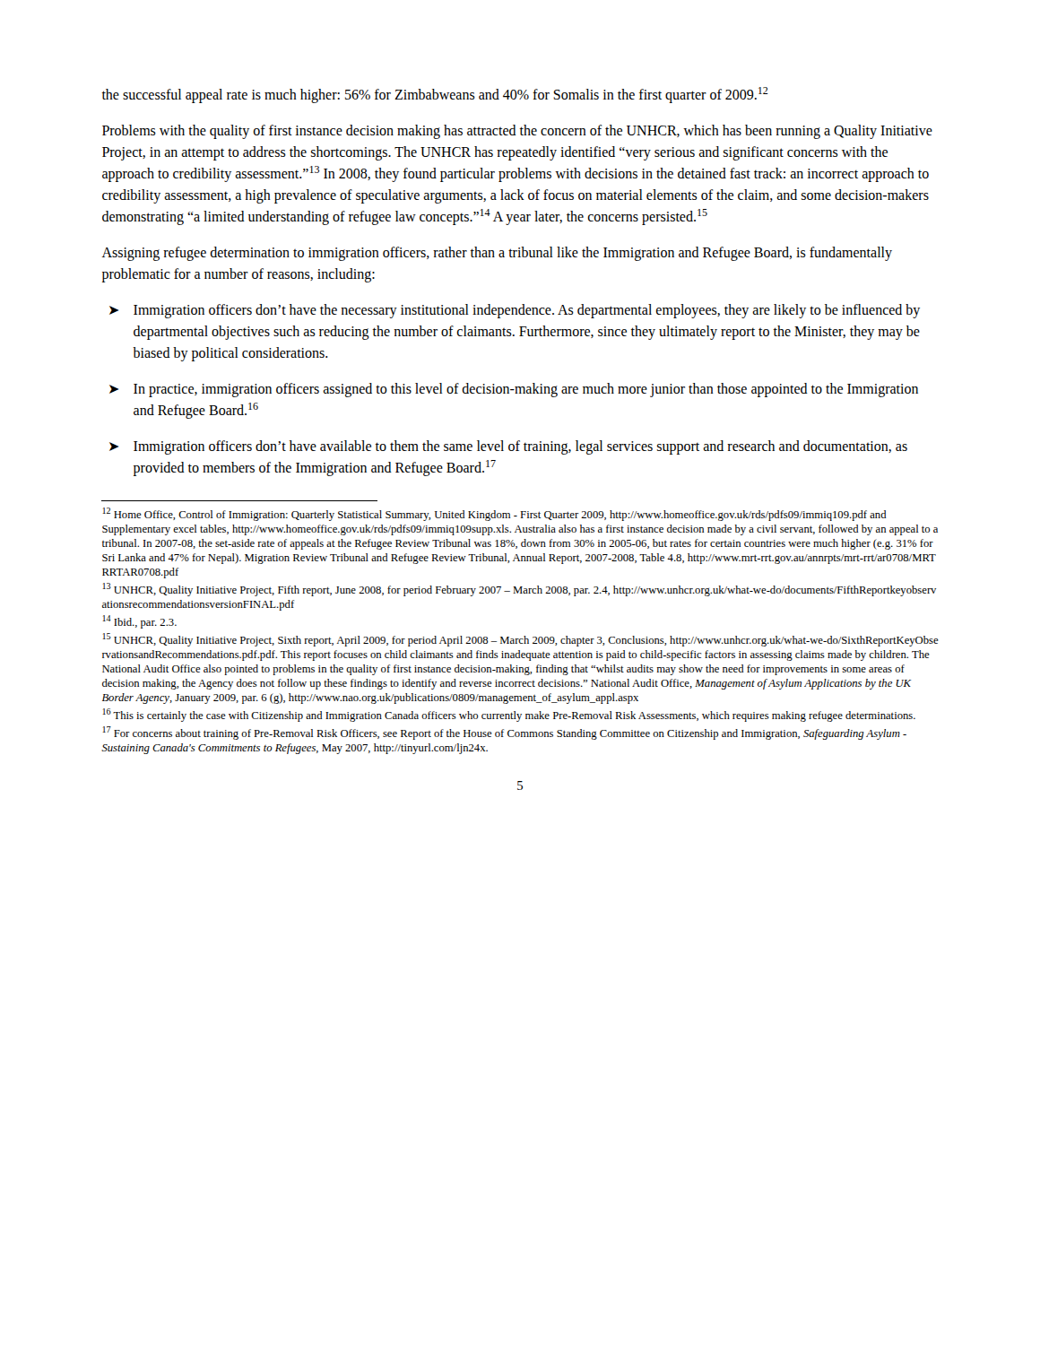the successful appeal rate is much higher: 56% for Zimbabweans and 40% for Somalis in the first quarter of 2009.12
Problems with the quality of first instance decision making has attracted the concern of the UNHCR, which has been running a Quality Initiative Project, in an attempt to address the shortcomings. The UNHCR has repeatedly identified “very serious and significant concerns with the approach to credibility assessment.”13 In 2008, they found particular problems with decisions in the detained fast track: an incorrect approach to credibility assessment, a high prevalence of speculative arguments, a lack of focus on material elements of the claim, and some decision-makers demonstrating “a limited understanding of refugee law concepts.”14 A year later, the concerns persisted.15
Assigning refugee determination to immigration officers, rather than a tribunal like the Immigration and Refugee Board, is fundamentally problematic for a number of reasons, including:
Immigration officers don’t have the necessary institutional independence. As departmental employees, they are likely to be influenced by departmental objectives such as reducing the number of claimants. Furthermore, since they ultimately report to the Minister, they may be biased by political considerations.
In practice, immigration officers assigned to this level of decision-making are much more junior than those appointed to the Immigration and Refugee Board.16
Immigration officers don’t have available to them the same level of training, legal services support and research and documentation, as provided to members of the Immigration and Refugee Board.17
12 Home Office, Control of Immigration: Quarterly Statistical Summary, United Kingdom - First Quarter 2009, http://www.homeoffice.gov.uk/rds/pdfs09/immiq109.pdf and Supplementary excel tables, http://www.homeoffice.gov.uk/rds/pdfs09/immiq109supp.xls. Australia also has a first instance decision made by a civil servant, followed by an appeal to a tribunal. In 2007-08, the set-aside rate of appeals at the Refugee Review Tribunal was 18%, down from 30% in 2005-06, but rates for certain countries were much higher (e.g. 31% for Sri Lanka and 47% for Nepal). Migration Review Tribunal and Refugee Review Tribunal, Annual Report, 2007-2008, Table 4.8, http://www.mrt-rrt.gov.au/annrpts/mrt-rrt/ar0708/MRTRRTAR0708.pdf
13 UNHCR, Quality Initiative Project, Fifth report, June 2008, for period February 2007 – March 2008, par. 2.4, http://www.unhcr.org.uk/what-we-do/documents/FifthReportkeyobservationsrecommendationsversionFINAL.pdf
14 Ibid., par. 2.3.
15 UNHCR, Quality Initiative Project, Sixth report, April 2009, for period April 2008 – March 2009, chapter 3, Conclusions, http://www.unhcr.org.uk/what-we-do/SixthReportKeyObservationsandRecommendations.pdf.pdf. This report focuses on child claimants and finds inadequate attention is paid to child-specific factors in assessing claims made by children. The National Audit Office also pointed to problems in the quality of first instance decision-making, finding that “whilst audits may show the need for improvements in some areas of decision making, the Agency does not follow up these findings to identify and reverse incorrect decisions.” National Audit Office, Management of Asylum Applications by the UK Border Agency, January 2009, par. 6 (g), http://www.nao.org.uk/publications/0809/management_of_asylum_appl.aspx
16 This is certainly the case with Citizenship and Immigration Canada officers who currently make Pre-Removal Risk Assessments, which requires making refugee determinations.
17 For concerns about training of Pre-Removal Risk Officers, see Report of the House of Commons Standing Committee on Citizenship and Immigration, Safeguarding Asylum - Sustaining Canada's Commitments to Refugees, May 2007, http://tinyurl.com/ljn24x.
5